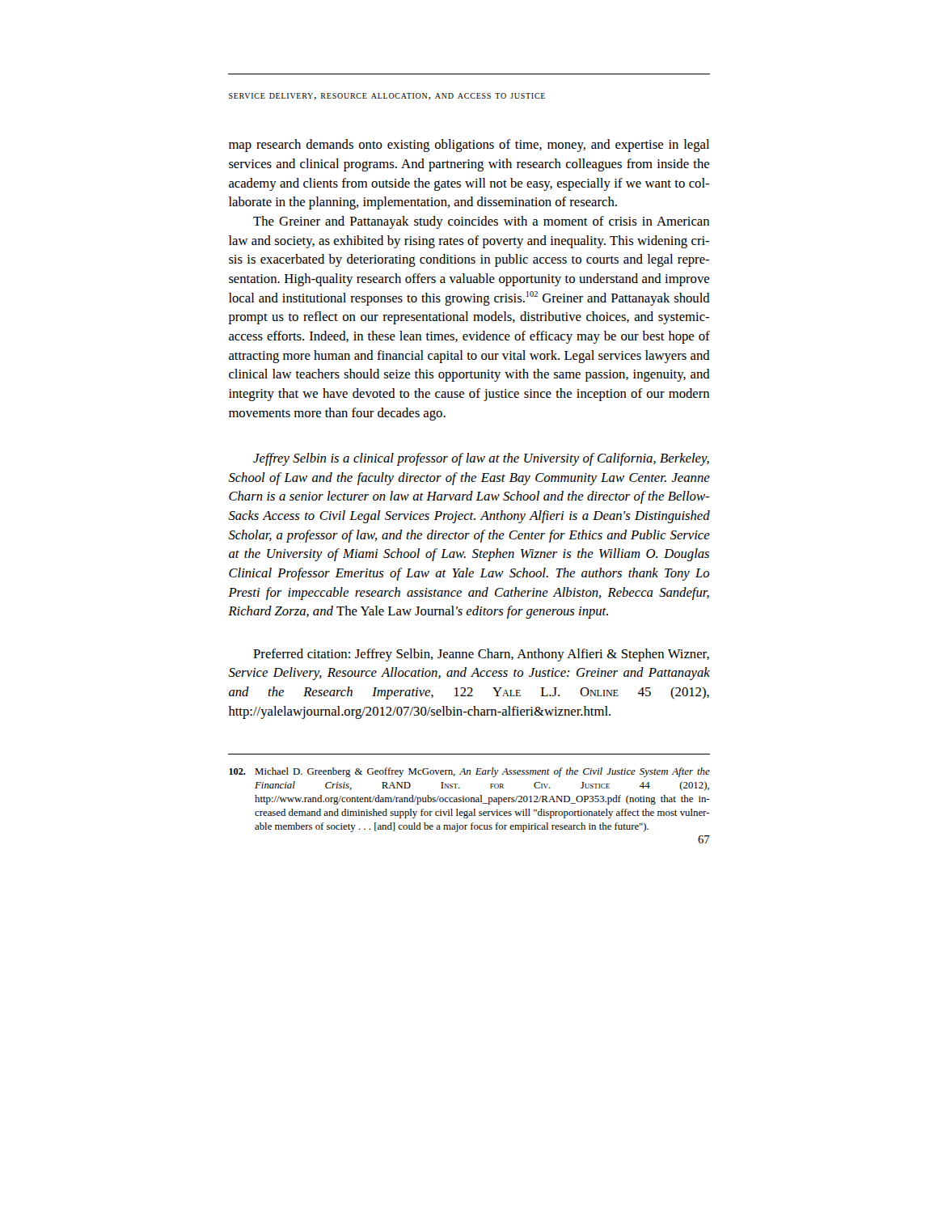Service Delivery, Resource Allocation, and Access to Justice
map research demands onto existing obligations of time, money, and expertise in legal services and clinical programs. And partnering with research colleagues from inside the academy and clients from outside the gates will not be easy, especially if we want to collaborate in the planning, implementation, and dissemination of research.
The Greiner and Pattanayak study coincides with a moment of crisis in American law and society, as exhibited by rising rates of poverty and inequality. This widening crisis is exacerbated by deteriorating conditions in public access to courts and legal representation. High-quality research offers a valuable opportunity to understand and improve local and institutional responses to this growing crisis.102 Greiner and Pattanayak should prompt us to reflect on our representational models, distributive choices, and systemic-access efforts. Indeed, in these lean times, evidence of efficacy may be our best hope of attracting more human and financial capital to our vital work. Legal services lawyers and clinical law teachers should seize this opportunity with the same passion, ingenuity, and integrity that we have devoted to the cause of justice since the inception of our modern movements more than four decades ago.
Jeffrey Selbin is a clinical professor of law at the University of California, Berkeley, School of Law and the faculty director of the East Bay Community Law Center. Jeanne Charn is a senior lecturer on law at Harvard Law School and the director of the Bellow-Sacks Access to Civil Legal Services Project. Anthony Alfieri is a Dean's Distinguished Scholar, a professor of law, and the director of the Center for Ethics and Public Service at the University of Miami School of Law. Stephen Wizner is the William O. Douglas Clinical Professor Emeritus of Law at Yale Law School. The authors thank Tony Lo Presti for impeccable research assistance and Catherine Albiston, Rebecca Sandefur, Richard Zorza, and The Yale Law Journal's editors for generous input.
Preferred citation: Jeffrey Selbin, Jeanne Charn, Anthony Alfieri & Stephen Wizner, Service Delivery, Resource Allocation, and Access to Justice: Greiner and Pattanayak and the Research Imperative, 122 Yale L.J. Online 45 (2012), http://yalelawjournal.org/2012/07/30/selbin-charn-alfieri&wizner.html.
102.
Michael D. Greenberg & Geoffrey McGovern, An Early Assessment of the Civil Justice System After the Financial Crisis, RAND Inst. for Civ. Justice 44 (2012), http://www.rand.org/content/dam/rand/pubs/occasional_papers/2012/RAND_OP353.pdf (noting that the increased demand and diminished supply for civil legal services will "disproportionately affect the most vulnerable members of society . . . [and] could be a major focus for empirical research in the future").
67